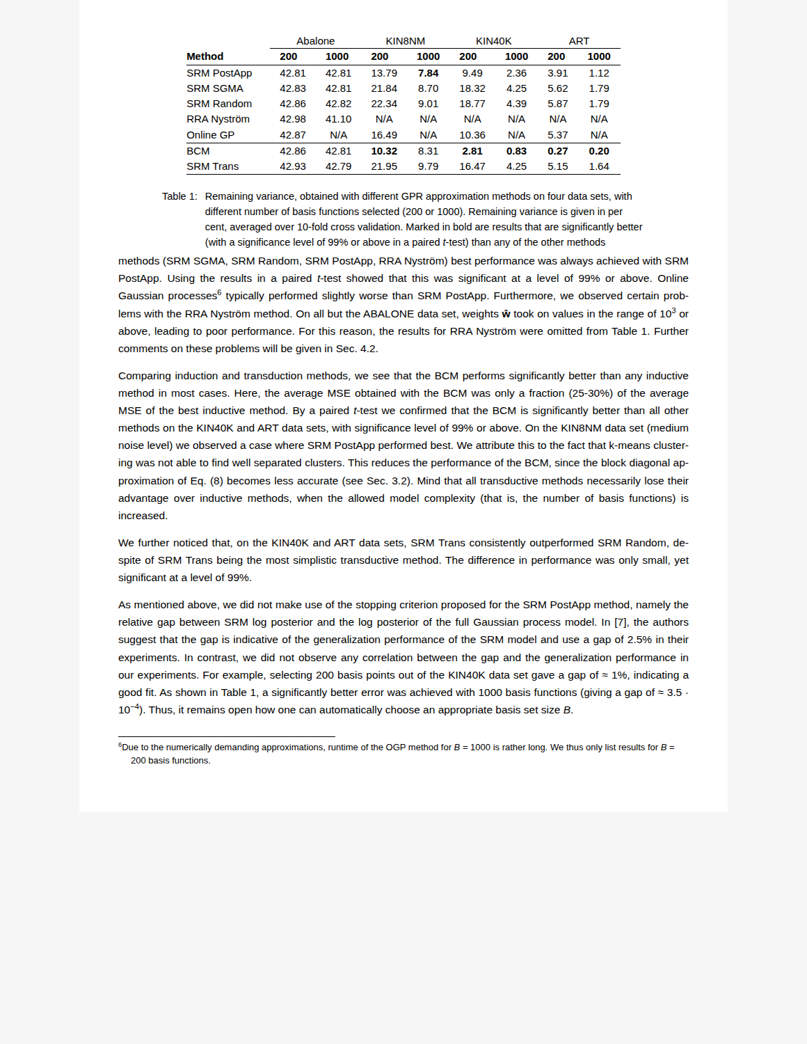| | Abalone | KIN8NM | KIN40K | ART |
| --- | --- | --- | --- | --- |
| Method | 200 | 1000 | 200 | 1000 | 200 | 1000 | 200 | 1000 |
| SRM PostApp | 42.81 | 42.81 | 13.79 | 7.84 | 9.49 | 2.36 | 3.91 | 1.12 |
| SRM SGMA | 42.83 | 42.81 | 21.84 | 8.70 | 18.32 | 4.25 | 5.62 | 1.79 |
| SRM Random | 42.86 | 42.82 | 22.34 | 9.01 | 18.77 | 4.39 | 5.87 | 1.79 |
| RRA Nyström | 42.98 | 41.10 | N/A | N/A | N/A | N/A | N/A | N/A |
| Online GP | 42.87 | N/A | 16.49 | N/A | 10.36 | N/A | 5.37 | N/A |
| BCM | 42.86 | 42.81 | 10.32 | 8.31 | 2.81 | 0.83 | 0.27 | 0.20 |
| SRM Trans | 42.93 | 42.79 | 21.95 | 9.79 | 16.47 | 4.25 | 5.15 | 1.64 |
| Table 1: | Remaining variance, obtained with different GPR approximation methods on four data sets, with different number of basis functions selected (200 or 1000). Remaining variance is given in per cent, averaged over 10-fold cross validation. Marked in bold are results that are significantly better (with a significance level of 99% or above in a paired t -test) than any of the other methods |
methods (SRM SGMA, SRM Random, SRM PostApp, RRA Nyström) best performance was always achieved with SRM PostApp. Using the results in a paired t-test showed that this was significant at a level of 99% or above. Online Gaussian processes6 typically performed slightly worse than SRM PostApp. Furthermore, we observed certain problems with the RRA Nyström method. On all but the ABALONE data set, weights ŵ took on values in the range of 103 or above, leading to poor performance. For this reason, the results for RRA Nyström were omitted from Table 1. Further comments on these problems will be given in Sec. 4.2.
Comparing induction and transduction methods, we see that the BCM performs significantly better than any inductive method in most cases. Here, the average MSE obtained with the BCM was only a fraction (25-30%) of the average MSE of the best inductive method. By a paired t-test we confirmed that the BCM is significantly better than all other methods on the KIN40K and ART data sets, with significance level of 99% or above. On the KIN8NM data set (medium noise level) we observed a case where SRM PostApp performed best. We attribute this to the fact that k-means clustering was not able to find well separated clusters. This reduces the performance of the BCM, since the block diagonal approximation of Eq. (8) becomes less accurate (see Sec. 3.2). Mind that all transductive methods necessarily lose their advantage over inductive methods, when the allowed model complexity (that is, the number of basis functions) is increased.
We further noticed that, on the KIN40K and ART data sets, SRM Trans consistently outperformed SRM Random, despite of SRM Trans being the most simplistic transductive method. The difference in performance was only small, yet significant at a level of 99%.
As mentioned above, we did not make use of the stopping criterion proposed for the SRM PostApp method, namely the relative gap between SRM log posterior and the log posterior of the full Gaussian process model. In [7], the authors suggest that the gap is indicative of the generalization performance of the SRM model and use a gap of 2.5% in their experiments. In contrast, we did not observe any correlation between the gap and the generalization performance in our experiments. For example, selecting 200 basis points out of the KIN40K data set gave a gap of ≈ 1%, indicating a good fit. As shown in Table 1, a significantly better error was achieved with 1000 basis functions (giving a gap of ≈ 3.5 · 10−4). Thus, it remains open how one can automatically choose an appropriate basis set size B.
6Due to the numerically demanding approximations, runtime of the OGP method for B = 1000 is rather long. We thus only list results for B = 200 basis functions.